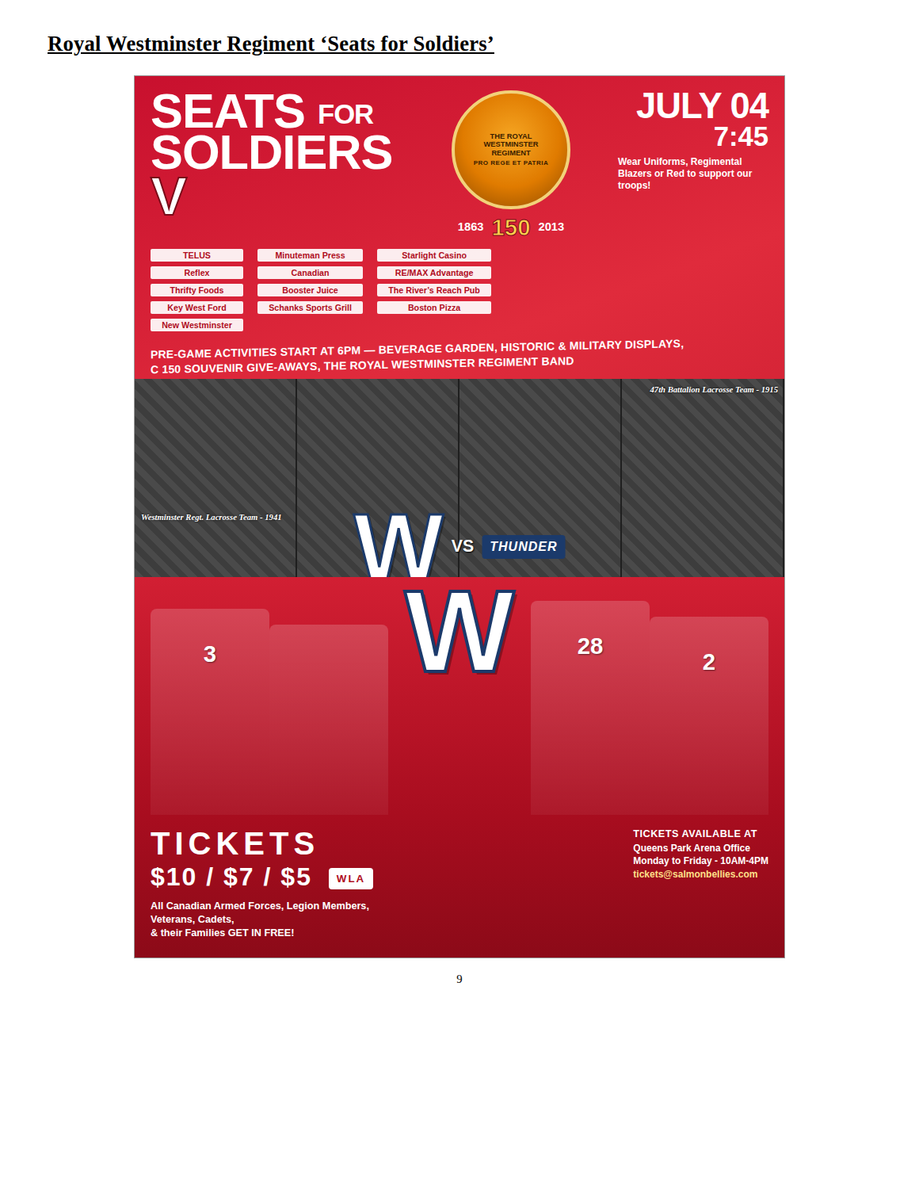Royal Westminster Regiment ‘Seats for Soldiers’
SEATS FOR SOLDIERS V
THE ROYAL
WESTMINSTER
REGIMENT
PRO REGE ET PATRIA
1863 150 2013
JULY 04
7:45
Wear Uniforms, Regimental Blazers or Red to support our troops!
TELUS Minuteman Press Starlight Casino Reflex Canadian RE/MAX Advantage Thrifty Foods Booster Juice The River’s Reach Pub Key West Ford Schanks Sports Grill Boston Pizza New Westminster
Pre-game activities start at 6pm — Beverage Garden, Historic & Military Displays,
C 150 Souvenir Give-Aways, The Royal Westminster Regiment Band
Westminster Regt. Lacrosse Team - 1941
47th Battalion Lacrosse Team - 1915
W
VS
THUNDER
3
W
28
2
TICKETS
$10 / $7 / $5 WLA
All Canadian Armed Forces, Legion Members, Veterans, Cadets,
& their Families GET IN FREE!
TICKETS AVAILABLE AT
Queens Park Arena Office
Monday to Friday - 10AM-4PM
tickets@salmonbellies.com
9